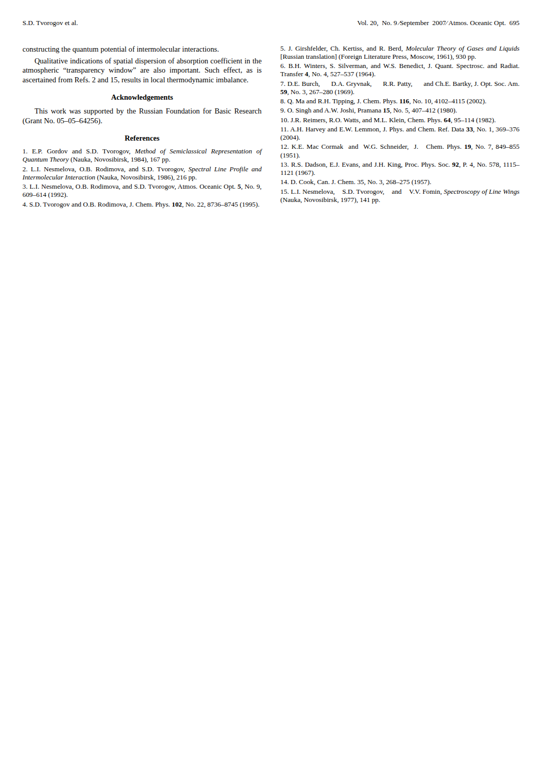S.D. Tvorogov et al.
Vol. 20, No. 9 ⁄September 2007⁄ Atmos. Oceanic Opt. 695
constructing the quantum potential of intermolecular interactions.
Qualitative indications of spatial dispersion of absorption coefficient in the atmospheric “transparency window” are also important. Such effect, as is ascertained from Refs. 2 and 15, results in local thermodynamic imbalance.
Acknowledgements
This work was supported by the Russian Foundation for Basic Research (Grant No. 05–05–64256).
References
1. E.P. Gordov and S.D. Tvorogov, Method of Semiclassical Representation of Quantum Theory (Nauka, Novosibirsk, 1984), 167 pp.
2. L.I. Nesmelova, O.B. Rodimova, and S.D. Tvorogov, Spectral Line Profile and Intermolecular Interaction (Nauka, Novosibirsk, 1986), 216 pp.
3. L.I. Nesmelova, O.B. Rodimova, and S.D. Tvorogov, Atmos. Oceanic Opt. 5, No. 9, 609–614 (1992).
4. S.D. Tvorogov and O.B. Rodimova, J. Chem. Phys. 102, No. 22, 8736–8745 (1995).
5. J. Girshfelder, Ch. Kertiss, and R. Berd, Molecular Theory of Gases and Liquids [Russian translation] (Foreign Literature Press, Moscow, 1961), 930 pp.
6. B.H. Winters, S. Silverman, and W.S. Benedict, J. Quant. Spectrosc. and Radiat. Transfer 4, No. 4, 527–537 (1964).
7. D.E. Burch, D.A. Gryvnak, R.R. Patty, and Ch.E. Bartky, J. Opt. Soc. Am. 59, No. 3, 267–280 (1969).
8. Q. Ma and R.H. Tipping, J. Chem. Phys. 116, No. 10, 4102–4115 (2002).
9. O. Singh and A.W. Joshi, Pramana 15, No. 5, 407–412 (1980).
10. J.R. Reimers, R.O. Watts, and M.L. Klein, Chem. Phys. 64, 95–114 (1982).
11. A.H. Harvey and E.W. Lemmon, J. Phys. and Chem. Ref. Data 33, No. 1, 369–376 (2004).
12. K.E. Mac Cormak and W.G. Schneider, J. Chem. Phys. 19, No. 7, 849–855 (1951).
13. R.S. Dadson, E.J. Evans, and J.H. King, Proc. Phys. Soc. 92, P. 4, No. 578, 1115–1121 (1967).
14. D. Cook, Can. J. Chem. 35, No. 3, 268–275 (1957).
15. L.I. Nesmelova, S.D. Tvorogov, and V.V. Fomin, Spectroscopy of Line Wings (Nauka, Novosibirsk, 1977), 141 pp.